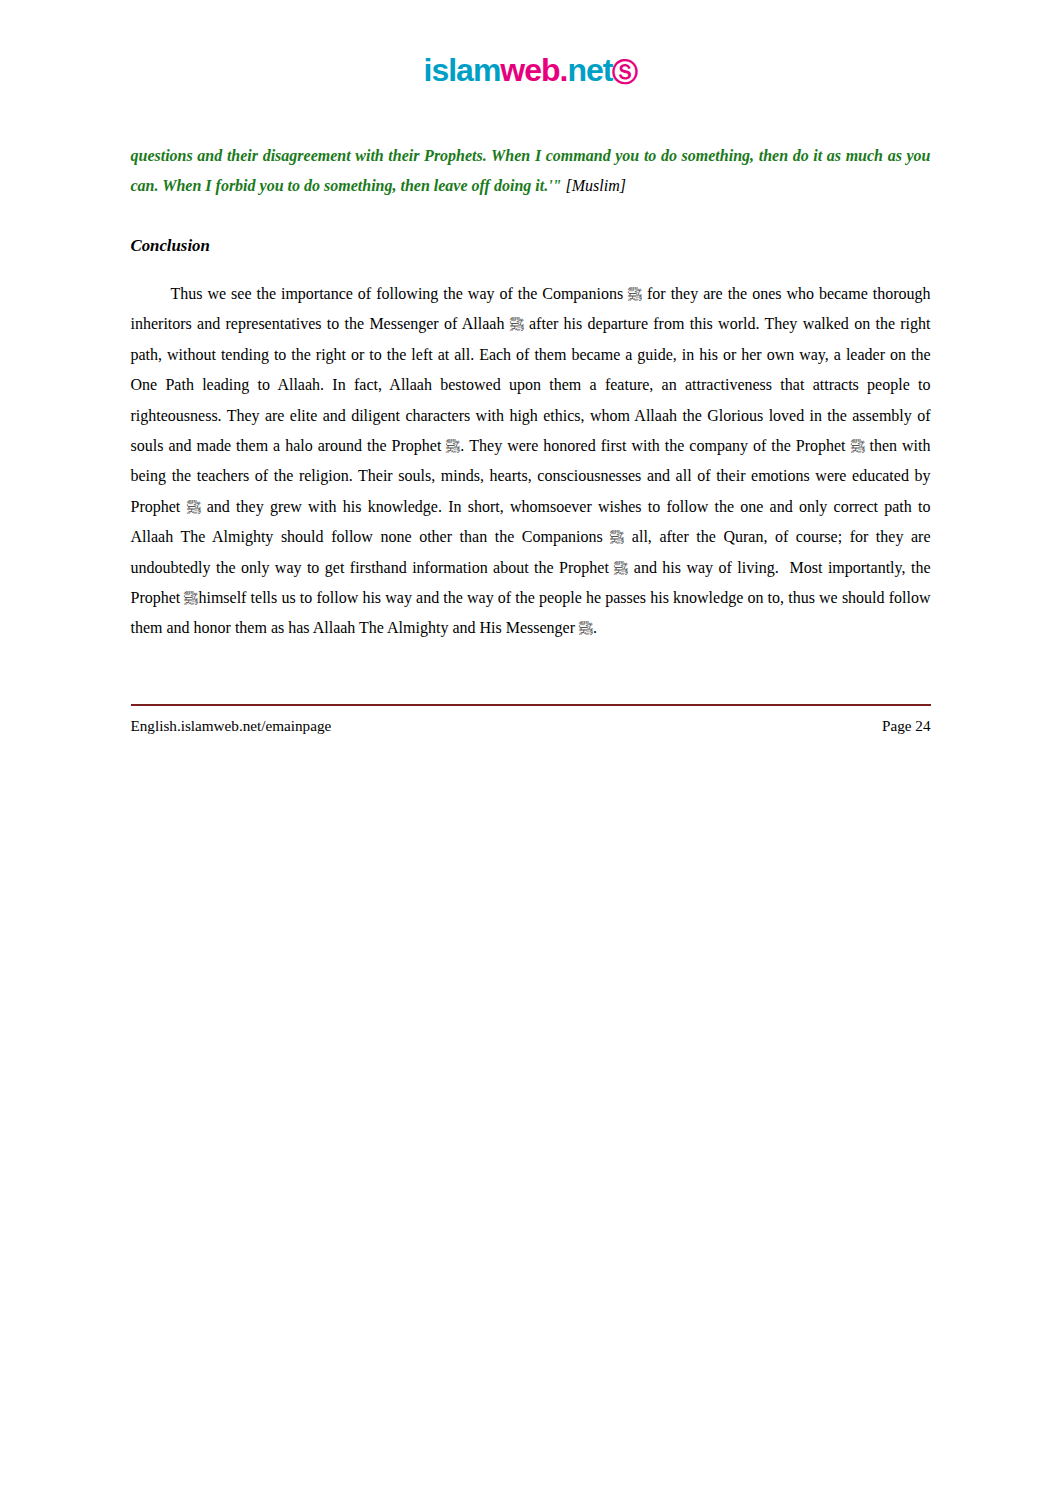islam web. netⓈ
questions and their disagreement with their Prophets. When I command you to do something, then do it as much as you can. When I forbid you to do something, then leave off doing it.'" [Muslim]
Conclusion
Thus we see the importance of following the way of the Companions ﷺ for they are the ones who became thorough inheritors and representatives to the Messenger of Allaah ﷺ after his departure from this world. They walked on the right path, without tending to the right or to the left at all. Each of them became a guide, in his or her own way, a leader on the One Path leading to Allaah. In fact, Allaah bestowed upon them a feature, an attractiveness that attracts people to righteousness. They are elite and diligent characters with high ethics, whom Allaah the Glorious loved in the assembly of souls and made them a halo around the Prophet ﷺ. They were honored first with the company of the Prophet ﷺ then with being the teachers of the religion. Their souls, minds, hearts, consciousnesses and all of their emotions were educated by Prophet ﷺ and they grew with his knowledge. In short, whomsoever wishes to follow the one and only correct path to Allaah The Almighty should follow none other than the Companions ﷺ all, after the Quran, of course; for they are undoubtedly the only way to get firsthand information about the Prophet ﷺ and his way of living. Most importantly, the Prophet ﷺhimself tells us to follow his way and the way of the people he passes his knowledge on to, thus we should follow them and honor them as has Allaah The Almighty and His Messenger ﷺ.
English.islamweb.net/emainpage Page 24